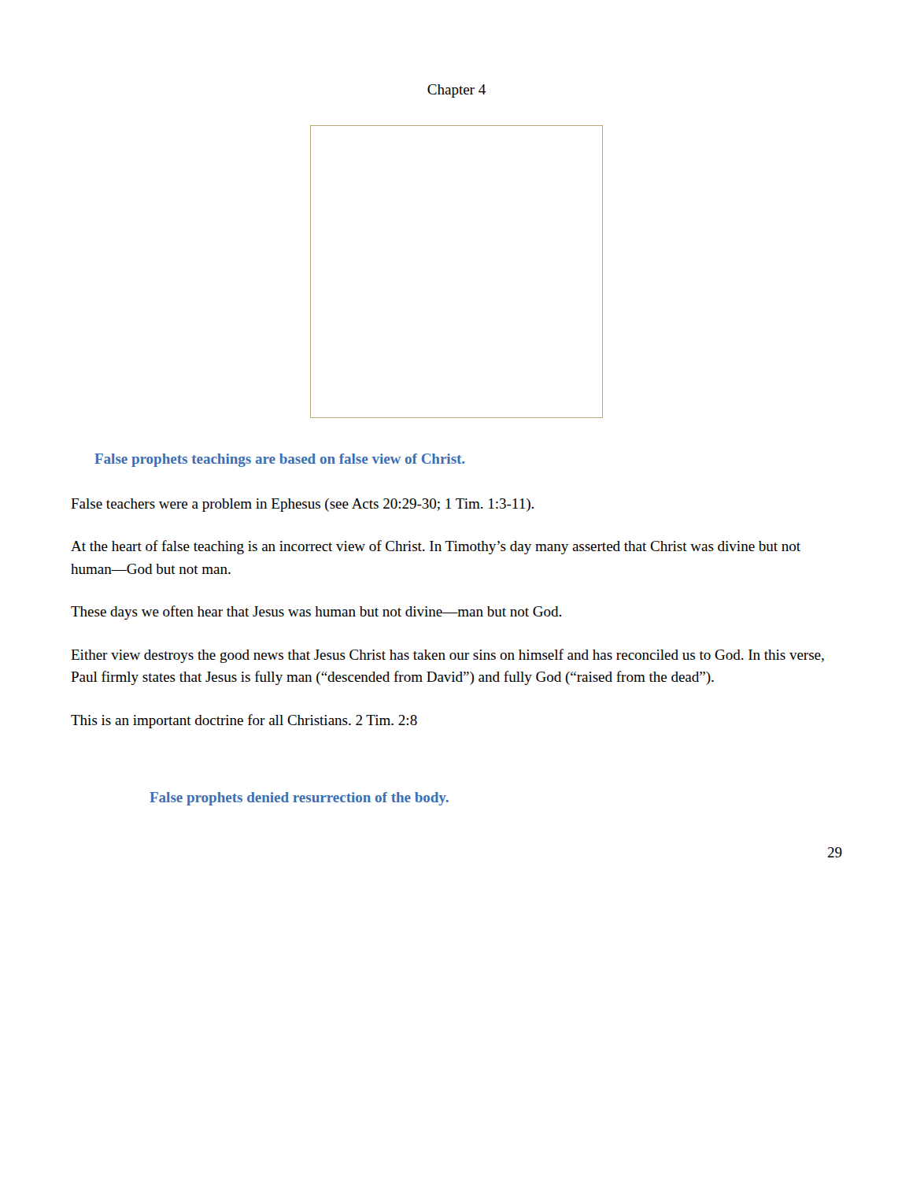Chapter 4
False prophets teachings are based on false view of Christ.
False teachers were a problem in Ephesus (see Acts 20:29-30; 1 Tim. 1:3-11).
At the heart of false teaching is an incorrect view of Christ. In Timothy’s day many asserted that Christ was divine but not human—God but not man.
These days we often hear that Jesus was human but not divine—man but not God.
Either view destroys the good news that Jesus Christ has taken our sins on himself and has reconciled us to God. In this verse, Paul firmly states that Jesus is fully man (“descended from David”) and fully God (“raised from the dead”).
This is an important doctrine for all Christians. 2 Tim. 2:8
False prophets denied resurrection of the body.
29